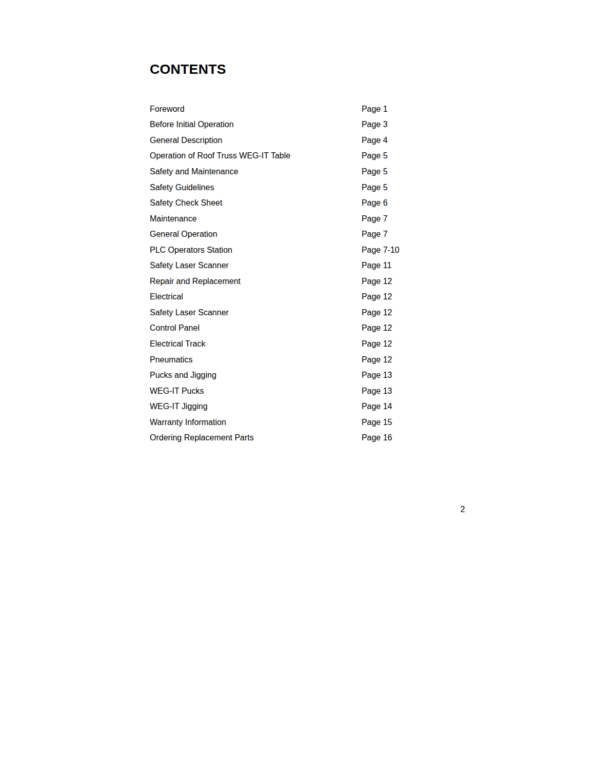CONTENTS
| Foreword | Page 1 |
| Before Initial Operation | Page 3 |
| General Description | Page 4 |
| Operation of Roof Truss WEG-IT Table | Page 5 |
| Safety and Maintenance | Page 5 |
| Safety Guidelines | Page 5 |
| Safety Check Sheet | Page 6 |
| Maintenance | Page 7 |
| General Operation | Page 7 |
| PLC Operators Station | Page 7-10 |
| Safety Laser Scanner | Page 11 |
| Repair and Replacement | Page 12 |
| Electrical | Page 12 |
| Safety Laser Scanner | Page 12 |
| Control Panel | Page 12 |
| Electrical Track | Page 12 |
| Pneumatics | Page 12 |
| Pucks and Jigging | Page 13 |
| WEG-IT Pucks | Page 13 |
| WEG-IT Jigging | Page 14 |
| Warranty Information | Page 15 |
| Ordering Replacement Parts | Page 16 |
2